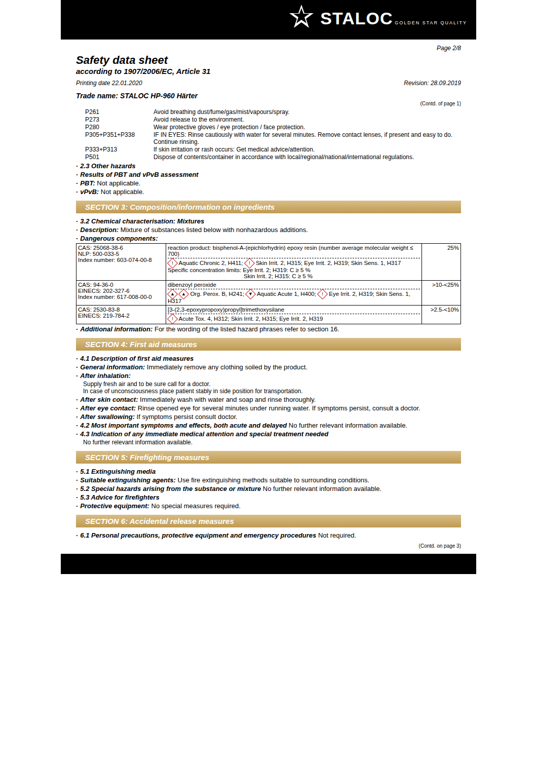STALOC GOLDEN STAR QUALITY
Page 2/8
Safety data sheet
according to 1907/2006/EC, Article 31
Printing date 22.01.2020 Revision: 28.09.2019
Trade name: STALOC HP-960 Härter
(Contd. of page 1)
| P261 | Avoid breathing dust/fume/gas/mist/vapours/spray. |
| P273 | Avoid release to the environment. |
| P280 | Wear protective gloves / eye protection / face protection. |
| P305+P351+P338 | IF IN EYES: Rinse cautiously with water for several minutes. Remove contact lenses, if present and easy to do. Continue rinsing. |
| P333+P313 | If skin irritation or rash occurs: Get medical advice/attention. |
| P501 | Dispose of contents/container in accordance with local/regional/national/international regulations. |
2.3 Other hazards
Results of PBT and vPvB assessment
PBT: Not applicable.
vPvB: Not applicable.
SECTION 3: Composition/information on ingredients
3.2 Chemical characterisation: Mixtures
Description: Mixture of substances listed below with nonhazardous additions.
Dangerous components:
| CAS: 25068-38-6 NLP: 500-033-5 Index number: 603-074-00-8 | reaction product: bisphenol-A-(epichlorhydrin) epoxy resin (number average molecular weight ≤ 700) ! Aquatic Chronic 2, H411; ! Skin Irrit. 2, H315; Eye Irrit. 2, H319; Skin Sens. 1, H317 Specific concentration limits: Eye Irrit. 2; H319: C ≥ 5 % Skin Irrit. 2; H315: C ≥ 5 % | 25% |
| CAS: 94-36-0 EINECS: 202-327-6 Index number: 617-008-00-0 | dibenzoyl peroxide ▲ ▲ Org. Perox. B, H241; ▼ Aquatic Acute 1, H400; ! Eye Irrit. 2, H319; Skin Sens. 1, H317 | >10-<25% |
| CAS: 2530-83-8 EINECS: 219-784-2 | [3-(2,3-epoxypropoxy)propyl]trimethoxysilane ! Acute Tox. 4, H312; Skin Irrit. 2, H315; Eye Irrit. 2, H319 | >2.5-<10% |
Additional information: For the wording of the listed hazard phrases refer to section 16.
SECTION 4: First aid measures
4.1 Description of first aid measures
General information: Immediately remove any clothing soiled by the product.
After inhalation:
Supply fresh air and to be sure call for a doctor.
In case of unconsciousness place patient stably in side position for transportation.
After skin contact: Immediately wash with water and soap and rinse thoroughly.
After eye contact: Rinse opened eye for several minutes under running water. If symptoms persist, consult a doctor.
After swallowing: If symptoms persist consult doctor.
4.2 Most important symptoms and effects, both acute and delayed No further relevant information available.
4.3 Indication of any immediate medical attention and special treatment needed
No further relevant information available.
SECTION 5: Firefighting measures
5.1 Extinguishing media
Suitable extinguishing agents: Use fire extinguishing methods suitable to surrounding conditions.
5.2 Special hazards arising from the substance or mixture No further relevant information available.
5.3 Advice for firefighters
Protective equipment: No special measures required.
SECTION 6: Accidental release measures
6.1 Personal precautions, protective equipment and emergency procedures Not required.
(Contd. on page 3)